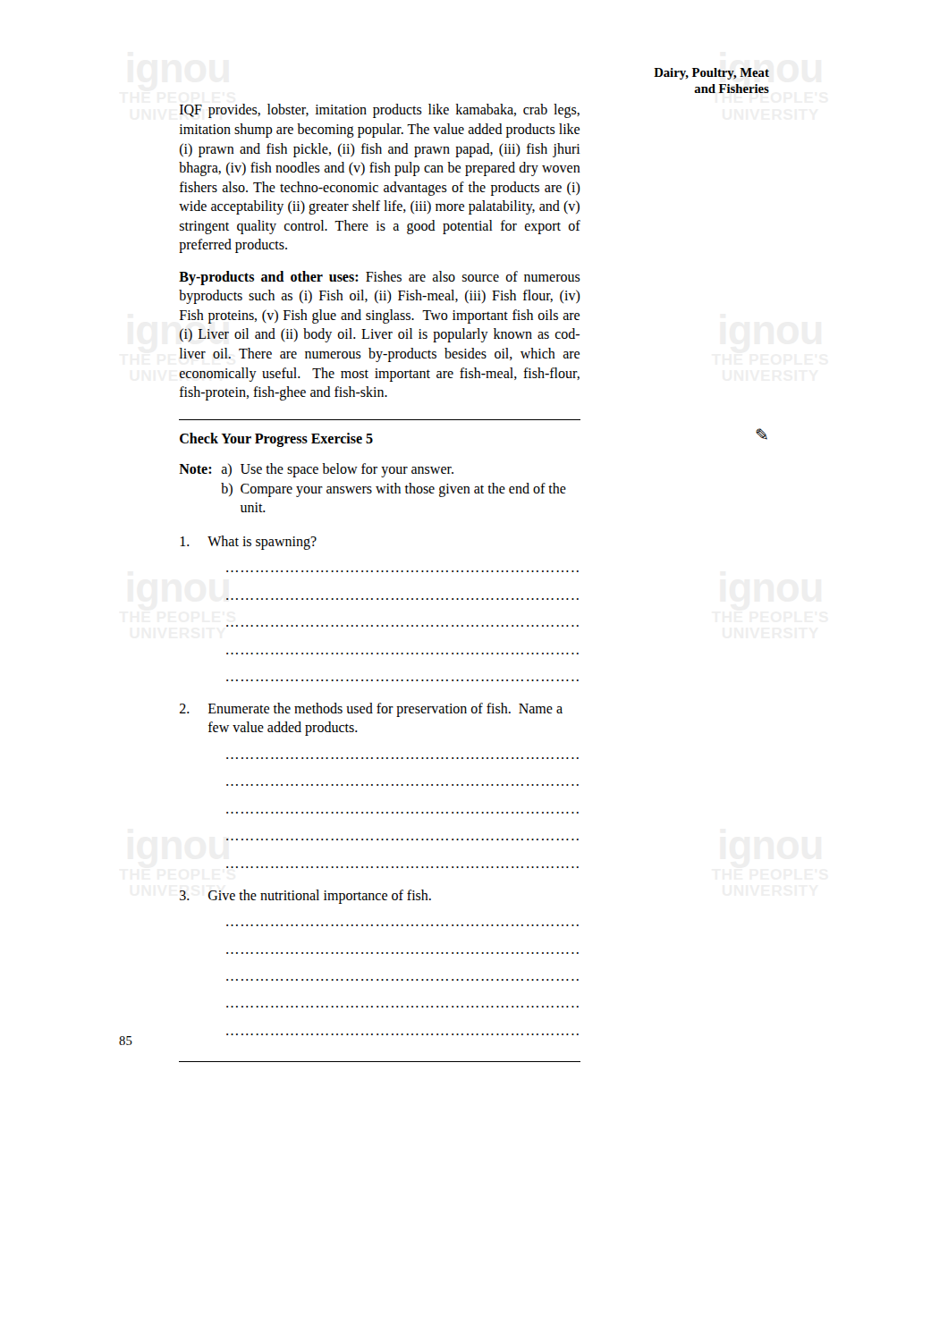ignou
THE PEOPLE'S
UNIVERSITY
ignou
THE PEOPLE'S
UNIVERSITY
ignou
THE PEOPLE'S
UNIVERSITY
ignou
THE PEOPLE'S
UNIVERSITY
ignou
THE PEOPLE'S
UNIVERSITY
ignou
THE PEOPLE'S
UNIVERSITY
ignou
THE PEOPLE'S
UNIVERSITY
ignou
THE PEOPLE'S
UNIVERSITY
Dairy, Poultry, Meat
and Fisheries
IQF provides, lobster, imitation products like kamabaka, crab legs, imitation shump are becoming popular. The value added products like (i) prawn and fish pickle, (ii) fish and prawn papad, (iii) fish jhuri bhagra, (iv) fish noodles and (v) fish pulp can be prepared dry woven fishers also. The techno-economic advantages of the products are (i) wide acceptability (ii) greater shelf life, (iii) more palatability, and (v) stringent quality control. There is a good potential for export of preferred products.
By-products and other uses: Fishes are also source of numerous byproducts such as (i) Fish oil, (ii) Fish-meal, (iii) Fish flour, (iv) Fish proteins, (v) Fish glue and singlass. Two important fish oils are (i) Liver oil and (ii) body oil. Liver oil is popularly known as cod-liver oil. There are numerous by-products besides oil, which are economically useful. The most important are fish-meal, fish-flour, fish-protein, fish-ghee and fish-skin.
✎
Check Your Progress Exercise 5
Note:
a)
Use the space below for your answer.
b)
Compare your answers with those given at the end of the unit.
What is spawning?
…………………………………………………………………………………….
…………………………………………………………………………………….
…………………………………………………………………………………….
…………………………………………………………………………………….
…………………………………………………………………………………….
Enumerate the methods used for preservation of fish. Name a few value added products.
…………………………………………………………………………………….
…………………………………………………………………………………….
…………………………………………………………………………………….
…………………………………………………………………………………….
…………………………………………………………………………………….
Give the nutritional importance of fish.
…………………………………………………………………………………….
…………………………………………………………………………………….
…………………………………………………………………………………….
…………………………………………………………………………………….
……………………………………………………………………………………
85